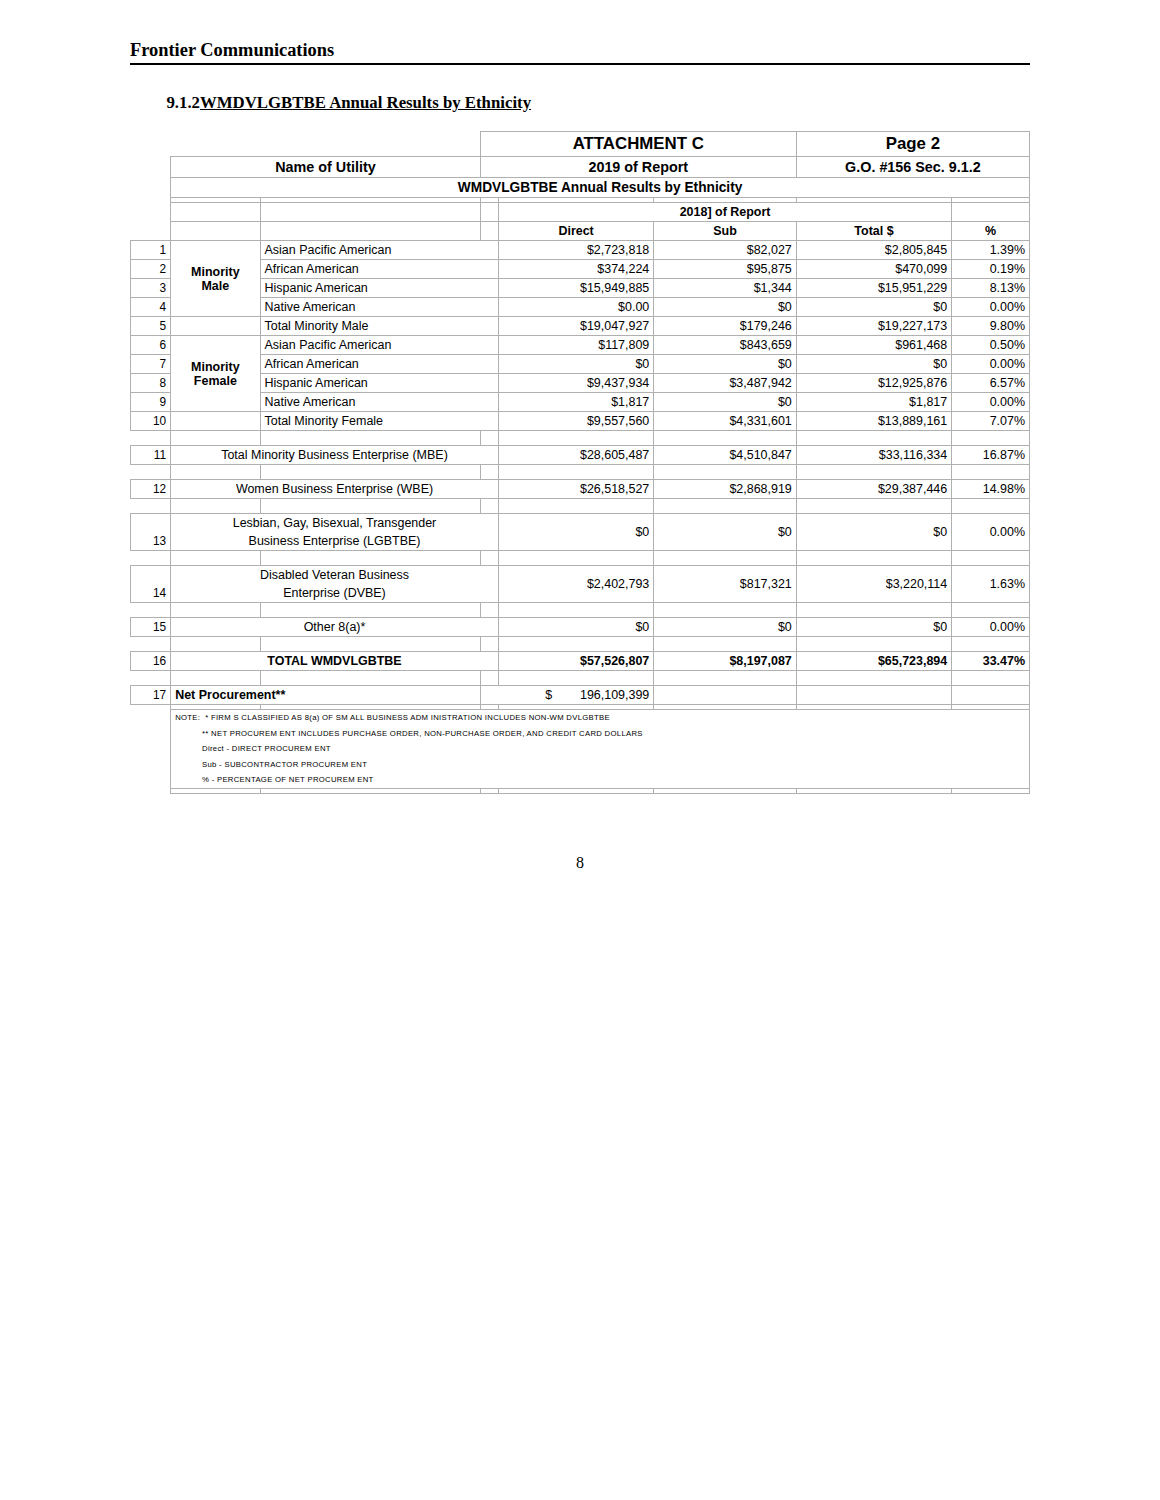Frontier Communications
9.1.2 WMDVLGBTBE Annual Results by Ethnicity
| | | | ATTACHMENT C | Page 2 |
| | Name of Utility | 2019 of Report | G.O. #156 Sec. 9.1.2 |
| | WMDVLGBTBE Annual Results by Ethnicity |
| | | | | 2018] of Report | |
| | | | | Direct | Sub | Total $ | % |
| 1 | Minority Male | Asian Pacific American | $2,723,818 | $82,027 | $2,805,845 | 1.39% |
| 2 | African American | $374,224 | $95,875 | $470,099 | 0.19% |
| 3 | Hispanic American | $15,949,885 | $1,344 | $15,951,229 | 8.13% |
| 4 | Native American | $0.00 | $0 | $0 | 0.00% |
| 5 | | Total Minority Male | $19,047,927 | $179,246 | $19,227,173 | 9.80% |
| 6 | Minority Female | Asian Pacific American | $117,809 | $843,659 | $961,468 | 0.50% |
| 7 | African American | $0 | $0 | $0 | 0.00% |
| 8 | Hispanic American | $9,437,934 | $3,487,942 | $12,925,876 | 6.57% |
| 9 | Native American | $1,817 | $0 | $1,817 | 0.00% |
| 10 | | Total Minority Female | $9,557,560 | $4,331,601 | $13,889,161 | 7.07% |
| 11 | Total Minority Business Enterprise (MBE) | $28,605,487 | $4,510,847 | $33,116,334 | 16.87% |
| 12 | Women Business Enterprise (WBE) | $26,518,527 | $2,868,919 | $29,387,446 | 14.98% |
| | Lesbian, Gay, Bisexual, Transgender | $0 | $0 | $0 | 0.00% |
| 13 | Business Enterprise (LGBTBE) |
| | Disabled Veteran Business | $2,402,793 | $817,321 | $3,220,114 | 1.63% |
| 14 | Enterprise (DVBE) |
| 15 | Other 8(a)* | $0 | $0 | $0 | 0.00% |
| 16 | TOTAL WMDVLGBTBE | $57,526,807 | $8,197,087 | $65,723,894 | 33.47% |
| 17 | Net Procurement** | $ 196,109,399 | | | |
| | NOTE: * FIRM S CLASSIFIED AS 8(a) OF SM ALL BUSINESS ADM INISTRATION INCLUDES NON-WM DVLGBTBE |
| | ** NET PROCUREM ENT INCLUDES PURCHASE ORDER, NON-PURCHASE ORDER, AND CREDIT CARD DOLLARS |
| | Direct - DIRECT PROCUREM ENT |
| | Sub - SUBCONTRACTOR PROCUREM ENT |
| | % - PERCENTAGE OF NET PROCUREM ENT |
8